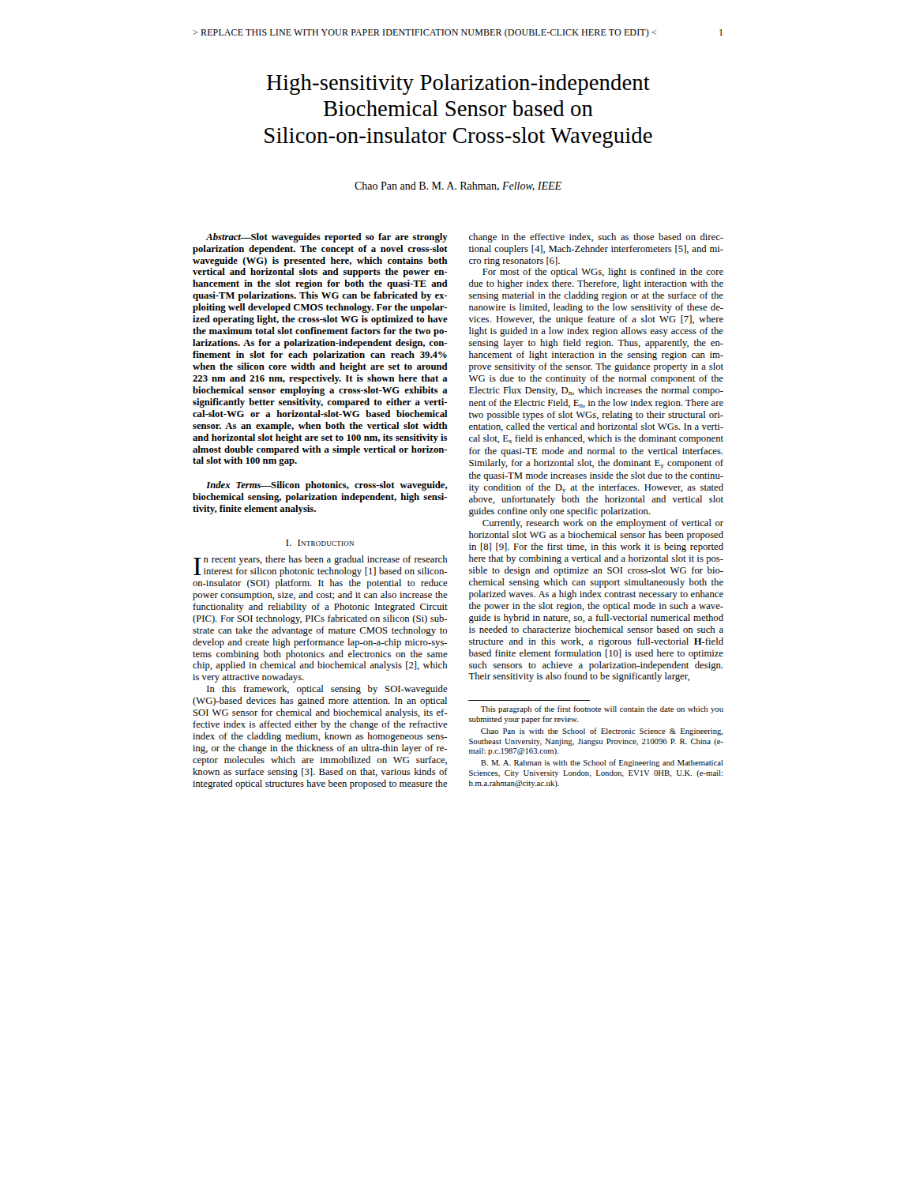> REPLACE THIS LINE WITH YOUR PAPER IDENTIFICATION NUMBER (DOUBLE-CLICK HERE TO EDIT) < 1
High-sensitivity Polarization-independent
Biochemical Sensor based on
Silicon-on-insulator Cross-slot Waveguide
Chao Pan and B. M. A. Rahman, Fellow, IEEE
Abstract—Slot waveguides reported so far are strongly polarization dependent. The concept of a novel cross-slot waveguide (WG) is presented here, which contains both vertical and horizontal slots and supports the power enhancement in the slot region for both the quasi-TE and quasi-TM polarizations. This WG can be fabricated by exploiting well developed CMOS technology. For the unpolarized operating light, the cross-slot WG is optimized to have the maximum total slot confinement factors for the two polarizations. As for a polarization-independent design, confinement in slot for each polarization can reach 39.4% when the silicon core width and height are set to around 223 nm and 216 nm, respectively. It is shown here that a biochemical sensor employing a cross-slot-WG exhibits a significantly better sensitivity, compared to either a vertical-slot-WG or a horizontal-slot-WG based biochemical sensor. As an example, when both the vertical slot width and horizontal slot height are set to 100 nm, its sensitivity is almost double compared with a simple vertical or horizontal slot with 100 nm gap.
Index Terms—Silicon photonics, cross-slot waveguide, biochemical sensing, polarization independent, high sensitivity, finite element analysis.
I. Introduction
In recent years, there has been a gradual increase of research interest for silicon photonic technology [1] based on silicon-on-insulator (SOI) platform. It has the potential to reduce power consumption, size, and cost; and it can also increase the functionality and reliability of a Photonic Integrated Circuit (PIC). For SOI technology, PICs fabricated on silicon (Si) substrate can take the advantage of mature CMOS technology to develop and create high performance lap-on-a-chip micro-systems combining both photonics and electronics on the same chip, applied in chemical and biochemical analysis [2], which is very attractive nowadays.
In this framework, optical sensing by SOI-waveguide (WG)-based devices has gained more attention. In an optical SOI WG sensor for chemical and biochemical analysis, its effective index is affected either by the change of the refractive index of the cladding medium, known as homogeneous sensing, or the change in the thickness of an ultra-thin layer of receptor molecules which are immobilized on WG surface, known as surface sensing [3]. Based on that, various kinds of integrated optical structures have been proposed to measure the change in the effective index, such as those based on directional couplers [4], Mach-Zehnder interferometers [5], and micro ring resonators [6].
For most of the optical WGs, light is confined in the core due to higher index there. Therefore, light interaction with the sensing material in the cladding region or at the surface of the nanowire is limited, leading to the low sensitivity of these devices. However, the unique feature of a slot WG [7], where light is guided in a low index region allows easy access of the sensing layer to high field region. Thus, apparently, the enhancement of light interaction in the sensing region can improve sensitivity of the sensor. The guidance property in a slot WG is due to the continuity of the normal component of the Electric Flux Density, Dn, which increases the normal component of the Electric Field, En, in the low index region. There are two possible types of slot WGs, relating to their structural orientation, called the vertical and horizontal slot WGs. In a vertical slot, Ex field is enhanced, which is the dominant component for the quasi-TE mode and normal to the vertical interfaces. Similarly, for a horizontal slot, the dominant Ey component of the quasi-TM mode increases inside the slot due to the continuity condition of the Dy at the interfaces. However, as stated above, unfortunately both the horizontal and vertical slot guides confine only one specific polarization.
Currently, research work on the employment of vertical or horizontal slot WG as a biochemical sensor has been proposed in [8] [9]. For the first time, in this work it is being reported here that by combining a vertical and a horizontal slot it is possible to design and optimize an SOI cross-slot WG for biochemical sensing which can support simultaneously both the polarized waves. As a high index contrast necessary to enhance the power in the slot region, the optical mode in such a waveguide is hybrid in nature, so, a full-vectorial numerical method is needed to characterize biochemical sensor based on such a structure and in this work, a rigorous full-vectorial H-field based finite element formulation [10] is used here to optimize such sensors to achieve a polarization-independent design. Their sensitivity is also found to be significantly larger,
This paragraph of the first footnote will contain the date on which you submitted your paper for review.
Chao Pan is with the School of Electronic Science & Engineering, Southeast University, Nanjing, Jiangsu Province, 210096 P. R. China (e-mail: p.c.1987@163.com).
B. M. A. Rahman is with the School of Engineering and Mathematical Sciences, City University London, London, EV1V 0HB, U.K. (e-mail: b.m.a.rahman@city.ac.uk).